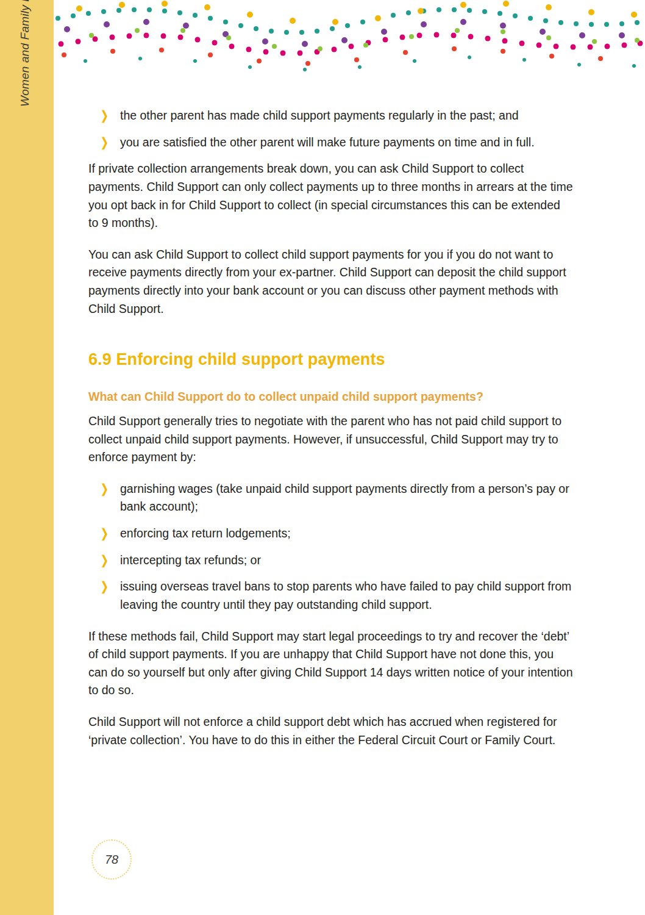Women and Family Law: 11th edition
the other parent has made child support payments regularly in the past; and
you are satisfied the other parent will make future payments on time and in full.
If private collection arrangements break down, you can ask Child Support to collect payments. Child Support can only collect payments up to three months in arrears at the time you opt back in for Child Support to collect (in special circumstances this can be extended to 9 months).
You can ask Child Support to collect child support payments for you if you do not want to receive payments directly from your ex-partner. Child Support can deposit the child support payments directly into your bank account or you can discuss other payment methods with Child Support.
6.9 Enforcing child support payments
What can Child Support do to collect unpaid child support payments?
Child Support generally tries to negotiate with the parent who has not paid child support to collect unpaid child support payments. However, if unsuccessful, Child Support may try to enforce payment by:
garnishing wages (take unpaid child support payments directly from a person’s pay or bank account);
enforcing tax return lodgements;
intercepting tax refunds; or
issuing overseas travel bans to stop parents who have failed to pay child support from leaving the country until they pay outstanding child support.
If these methods fail, Child Support may start legal proceedings to try and recover the ‘debt’ of child support payments. If you are unhappy that Child Support have not done this, you can do so yourself but only after giving Child Support 14 days written notice of your intention to do so.
Child Support will not enforce a child support debt which has accrued when registered for ‘private collection’. You have to do this in either the Federal Circuit Court or Family Court.
78